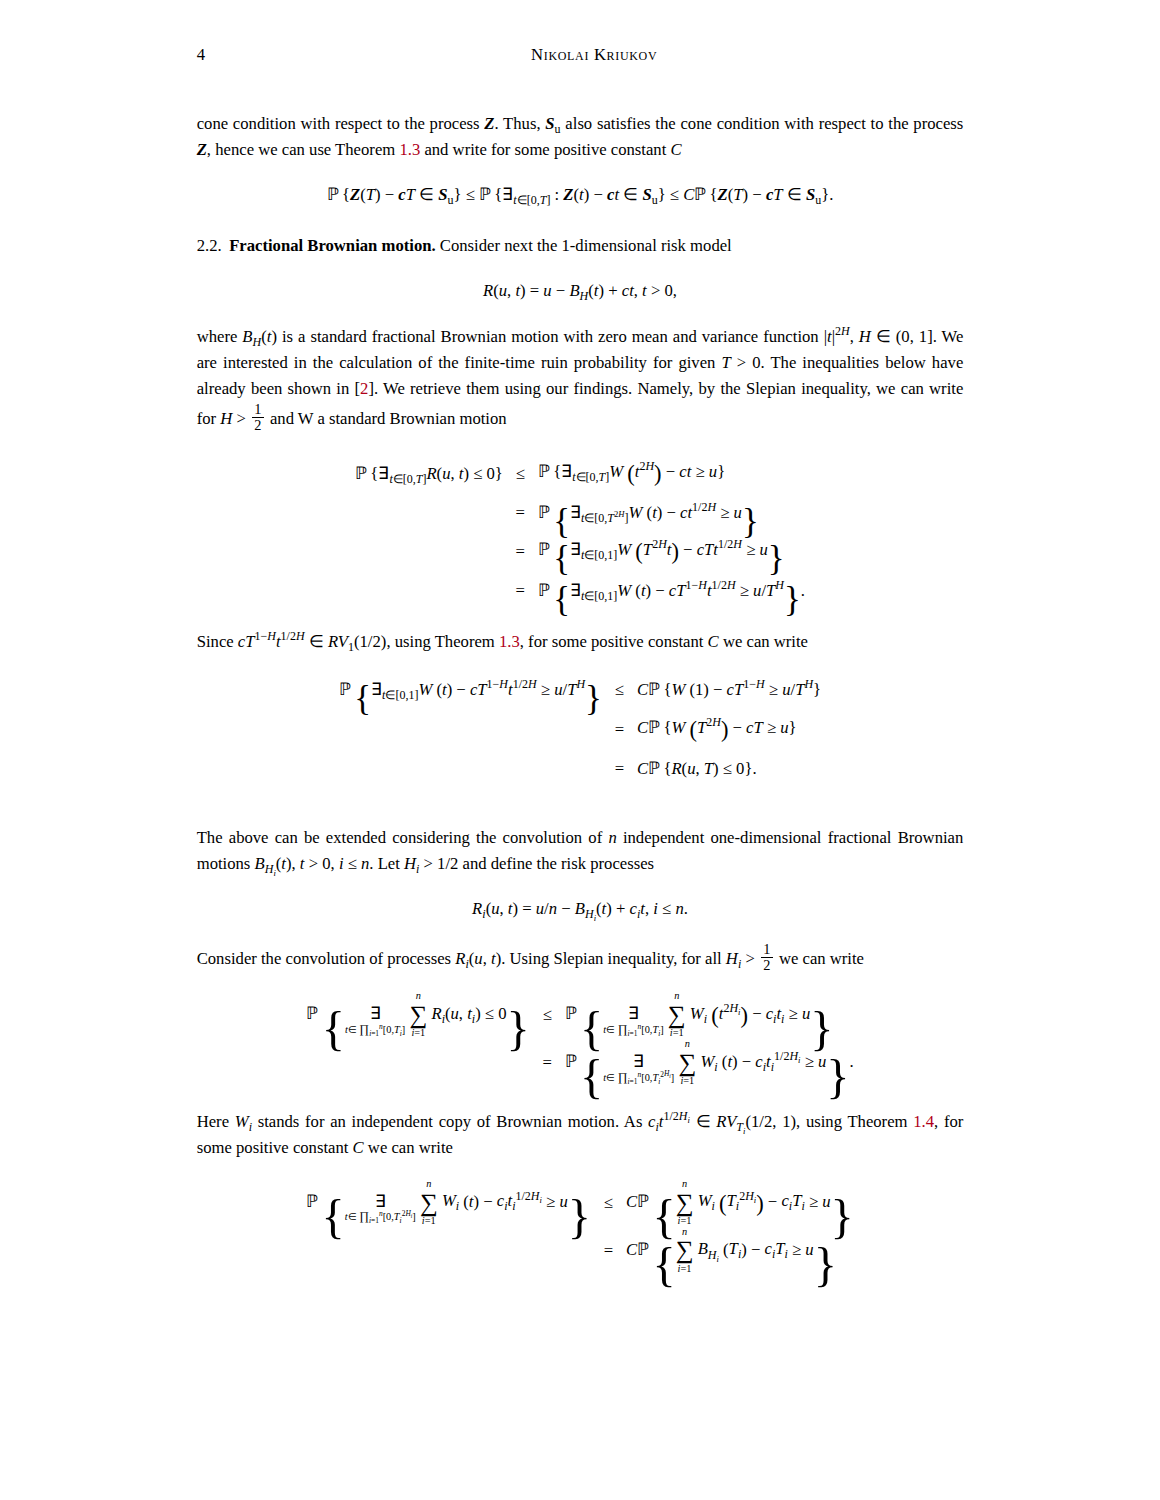4 Nikolai Kriukov
cone condition with respect to the process Z. Thus, Su also satisfies the cone condition with respect to the process Z, hence we can use Theorem 1.3 and write for some positive constant C
ℙ {Z(T) − cT ∈ Su} ≤ ℙ {∃t∈[0,T] : Z(t) − ct ∈ Su} ≤ Cℙ {Z(T) − cT ∈ Su}.
2.2. Fractional Brownian motion. Consider next the 1-dimensional risk model
R(u, t) = u − BH(t) + ct, t > 0,
where BH(t) is a standard fractional Brownian motion with zero mean and variance function |t|2H, H ∈ (0, 1]. We are interested in the calculation of the finite-time ruin probability for given T > 0. The inequalities below have already been shown in [2]. We retrieve them using our findings. Namely, by the Slepian inequality, we can write for H > 12 and W a standard Brownian motion
| ℙ { ∃ t ∈[0, T ] R ( u , t ) ≤ 0} | ≤ | ℙ { ∃ t ∈[0, T ] W ( t 2 H ) − ct ≥ u } |
| | = | ℙ { ∃ t ∈[0, T 2 H ] W ( t ) − ct 1/2 H ≥ u } |
| | = | ℙ { ∃ t ∈[0,1] W ( T 2 H t ) − cTt 1/2 H ≥ u } |
| | = | ℙ { ∃ t ∈[0,1] W ( t ) − cT 1− H t 1/2 H ≥ u / T H } . |
Since cT1−Ht1/2H ∈ RV1(1/2), using Theorem 1.3, for some positive constant C we can write
| ℙ { ∃ t ∈[0,1] W ( t ) − cT 1− H t 1/2 H ≥ u / T H } | ≤ | C ℙ { W (1) − cT 1− H ≥ u / T H } |
| | = | C ℙ { W ( T 2 H ) − cT ≥ u } |
| | = | C ℙ { R ( u , T ) ≤ 0}. |
The above can be extended considering the convolution of n independent one-dimensional fractional Brownian motions BHi(t), t > 0, i ≤ n. Let Hi > 1/2 and define the risk processes
Ri(u, t) = u/n − BHi(t) + cit, i ≤ n.
Consider the convolution of processes Ri(u, t). Using Slepian inequality, for all Hi > 12 we can write
| ℙ { ∃ t ∈ ∏ i =1 n [0, T i ] n ∑ i =1 R i ( u , t i ) ≤ 0 } | ≤ | ℙ { ∃ t ∈ ∏ i =1 n [0, T i ] n ∑ i =1 W i ( t 2 H i ) − c i t i ≥ u } |
| | = | ℙ { ∃ t ∈ ∏ i =1 n [0, T i 2 H i ] n ∑ i =1 W i ( t ) − c i t i 1/2 H i ≥ u } . |
Here Wi stands for an independent copy of Brownian motion. As cit1/2Hi ∈ RVTi(1/2, 1), using Theorem 1.4, for some positive constant C we can write
| ℙ { ∃ t ∈ ∏ i =1 n [0, T i 2 H i ] n ∑ i =1 W i ( t ) − c i t i 1/2 H i ≥ u } | ≤ | C ℙ { n ∑ i =1 W i ( T i 2 H i ) − c i T i ≥ u } |
| | = | C ℙ { n ∑ i =1 B H i ( T i ) − c i T i ≥ u } |